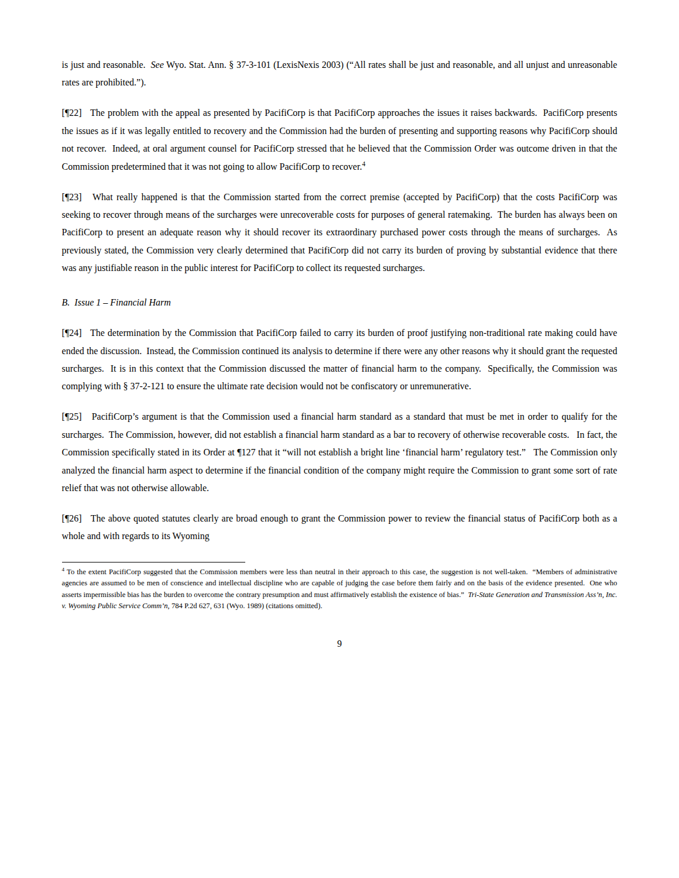is just and reasonable. See Wyo. Stat. Ann. § 37-3-101 (LexisNexis 2003) (“All rates shall be just and reasonable, and all unjust and unreasonable rates are prohibited.”).
[¶22] The problem with the appeal as presented by PacifiCorp is that PacifiCorp approaches the issues it raises backwards. PacifiCorp presents the issues as if it was legally entitled to recovery and the Commission had the burden of presenting and supporting reasons why PacifiCorp should not recover. Indeed, at oral argument counsel for PacifiCorp stressed that he believed that the Commission Order was outcome driven in that the Commission predetermined that it was not going to allow PacifiCorp to recover.4
[¶23] What really happened is that the Commission started from the correct premise (accepted by PacifiCorp) that the costs PacifiCorp was seeking to recover through means of the surcharges were unrecoverable costs for purposes of general ratemaking. The burden has always been on PacifiCorp to present an adequate reason why it should recover its extraordinary purchased power costs through the means of surcharges. As previously stated, the Commission very clearly determined that PacifiCorp did not carry its burden of proving by substantial evidence that there was any justifiable reason in the public interest for PacifiCorp to collect its requested surcharges.
B. Issue 1 – Financial Harm
[¶24] The determination by the Commission that PacifiCorp failed to carry its burden of proof justifying non-traditional rate making could have ended the discussion. Instead, the Commission continued its analysis to determine if there were any other reasons why it should grant the requested surcharges. It is in this context that the Commission discussed the matter of financial harm to the company. Specifically, the Commission was complying with § 37-2-121 to ensure the ultimate rate decision would not be confiscatory or unremunerative.
[¶25] PacifiCorp’s argument is that the Commission used a financial harm standard as a standard that must be met in order to qualify for the surcharges. The Commission, however, did not establish a financial harm standard as a bar to recovery of otherwise recoverable costs. In fact, the Commission specifically stated in its Order at ¶127 that it “will not establish a bright line ‘financial harm’ regulatory test.” The Commission only analyzed the financial harm aspect to determine if the financial condition of the company might require the Commission to grant some sort of rate relief that was not otherwise allowable.
[¶26] The above quoted statutes clearly are broad enough to grant the Commission power to review the financial status of PacifiCorp both as a whole and with regards to its Wyoming
4 To the extent PacifiCorp suggested that the Commission members were less than neutral in their approach to this case, the suggestion is not well-taken. “Members of administrative agencies are assumed to be men of conscience and intellectual discipline who are capable of judging the case before them fairly and on the basis of the evidence presented. One who asserts impermissible bias has the burden to overcome the contrary presumption and must affirmatively establish the existence of bias.” Tri-State Generation and Transmission Ass’n, Inc. v. Wyoming Public Service Comm’n, 784 P.2d 627, 631 (Wyo. 1989) (citations omitted).
9